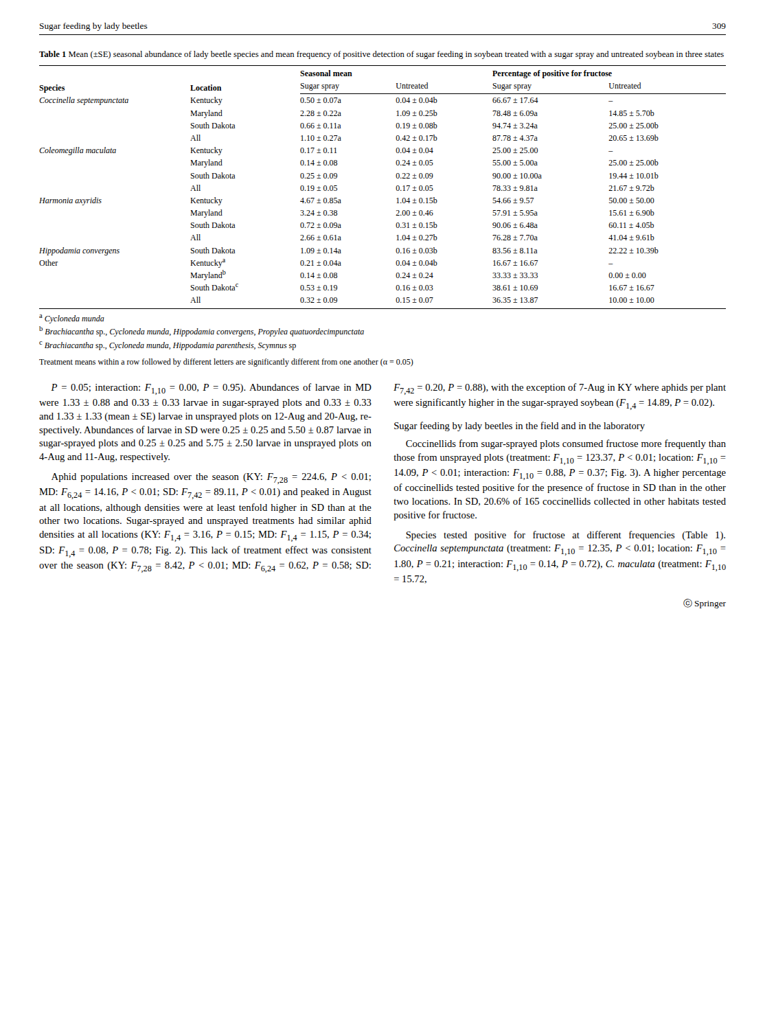Sugar feeding by lady beetles 309
Table 1 Mean (±SE) seasonal abundance of lady beetle species and mean frequency of positive detection of sugar feeding in soybean treated with a sugar spray and untreated soybean in three states
| Species | Location | Seasonal mean | Percentage of positive for fructose |
| --- | --- | --- | --- |
| Sugar spray | Untreated | Sugar spray | Untreated |
| Coccinella septempunctata | Kentucky | 0.50 ± 0.07a | 0.04 ± 0.04b | 66.67 ± 17.64 | – |
| | Maryland | 2.28 ± 0.22a | 1.09 ± 0.25b | 78.48 ± 6.09a | 14.85 ± 5.70b |
| | South Dakota | 0.66 ± 0.11a | 0.19 ± 0.08b | 94.74 ± 3.24a | 25.00 ± 25.00b |
| | All | 1.10 ± 0.27a | 0.42 ± 0.17b | 87.78 ± 4.37a | 20.65 ± 13.69b |
| Coleomegilla maculata | Kentucky | 0.17 ± 0.11 | 0.04 ± 0.04 | 25.00 ± 25.00 | – |
| | Maryland | 0.14 ± 0.08 | 0.24 ± 0.05 | 55.00 ± 5.00a | 25.00 ± 25.00b |
| | South Dakota | 0.25 ± 0.09 | 0.22 ± 0.09 | 90.00 ± 10.00a | 19.44 ± 10.01b |
| | All | 0.19 ± 0.05 | 0.17 ± 0.05 | 78.33 ± 9.81a | 21.67 ± 9.72b |
| Harmonia axyridis | Kentucky | 4.67 ± 0.85a | 1.04 ± 0.15b | 54.66 ± 9.57 | 50.00 ± 50.00 |
| | Maryland | 3.24 ± 0.38 | 2.00 ± 0.46 | 57.91 ± 5.95a | 15.61 ± 6.90b |
| | South Dakota | 0.72 ± 0.09a | 0.31 ± 0.15b | 90.06 ± 6.48a | 60.11 ± 4.05b |
| | All | 2.66 ± 0.61a | 1.04 ± 0.27b | 76.28 ± 7.70a | 41.04 ± 9.61b |
| Hippodamia convergens | South Dakota | 1.09 ± 0.14a | 0.16 ± 0.03b | 83.56 ± 8.11a | 22.22 ± 10.39b |
| Other | Kentucky a | 0.21 ± 0.04a | 0.04 ± 0.04b | 16.67 ± 16.67 | – |
| | Maryland b | 0.14 ± 0.08 | 0.24 ± 0.24 | 33.33 ± 33.33 | 0.00 ± 0.00 |
| | South Dakota c | 0.53 ± 0.19 | 0.16 ± 0.03 | 38.61 ± 10.69 | 16.67 ± 16.67 |
| | All | 0.32 ± 0.09 | 0.15 ± 0.07 | 36.35 ± 13.87 | 10.00 ± 10.00 |
a Cycloneda munda
b Brachiacantha sp., Cycloneda munda, Hippodamia convergens, Propylea quatuordecimpunctata
c Brachiacantha sp., Cycloneda munda, Hippodamia parenthesis, Scymnus sp
Treatment means within a row followed by different letters are significantly different from one another (α = 0.05)
P = 0.05; interaction: F1,10 = 0.00, P = 0.95). Abundances of larvae in MD were 1.33 ± 0.88 and 0.33 ± 0.33 larvae in sugar-sprayed plots and 0.33 ± 0.33 and 1.33 ± 1.33 (mean ± SE) larvae in unsprayed plots on 12-Aug and 20-Aug, respectively. Abundances of larvae in SD were 0.25 ± 0.25 and 5.50 ± 0.87 larvae in sugar-sprayed plots and 0.25 ± 0.25 and 5.75 ± 2.50 larvae in unsprayed plots on 4-Aug and 11-Aug, respectively.
Aphid populations increased over the season (KY: F7,28 = 224.6, P < 0.01; MD: F6,24 = 14.16, P < 0.01; SD: F7,42 = 89.11, P < 0.01) and peaked in August at all locations, although densities were at least tenfold higher in SD than at the other two locations. Sugar-sprayed and unsprayed treatments had similar aphid densities at all locations (KY: F1,4 = 3.16, P = 0.15; MD: F1,4 = 1.15, P = 0.34; SD: F1,4 = 0.08, P = 0.78; Fig. 2). This lack of treatment effect was consistent over the season (KY: F7,28 = 8.42, P < 0.01; MD: F6,24 = 0.62, P = 0.58; SD: F7,42 = 0.20, P = 0.88), with the exception of 7-Aug in KY where aphids per plant were significantly higher in the sugar-sprayed soybean (F1,4 = 14.89, P = 0.02).
Sugar feeding by lady beetles in the field and in the laboratory
Coccinellids from sugar-sprayed plots consumed fructose more frequently than those from unsprayed plots (treatment: F1,10 = 123.37, P < 0.01; location: F1,10 = 14.09, P < 0.01; interaction: F1,10 = 0.88, P = 0.37; Fig. 3). A higher percentage of coccinellids tested positive for the presence of fructose in SD than in the other two locations. In SD, 20.6% of 165 coccinellids collected in other habitats tested positive for fructose.
Species tested positive for fructose at different frequencies (Table 1). Coccinella septempunctata (treatment: F1,10 = 12.35, P < 0.01; location: F1,10 = 1.80, P = 0.21; interaction: F1,10 = 0.14, P = 0.72), C. maculata (treatment: F1,10 = 15.72,
ⓒ Springer